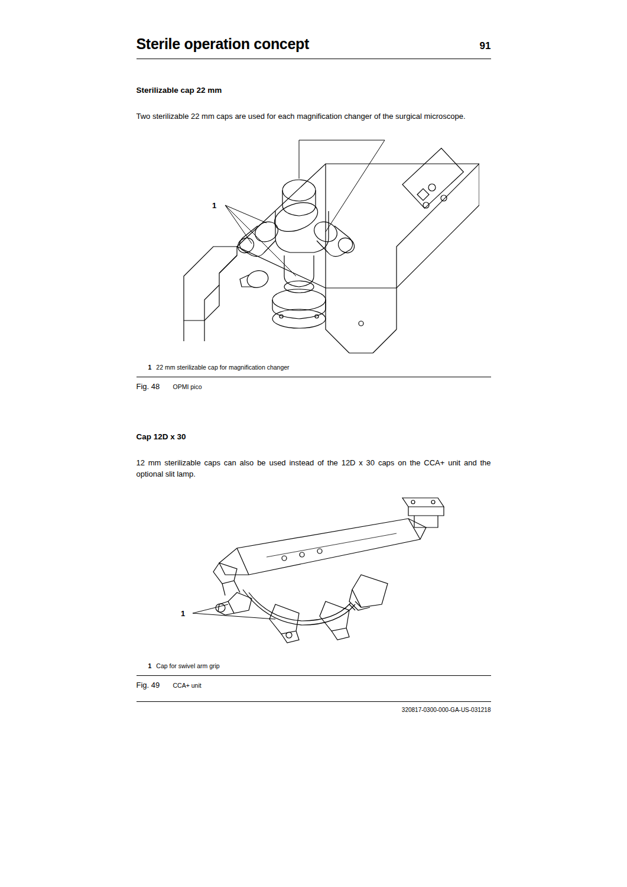Sterile operation concept
91
Sterilizable cap 22 mm
Two sterilizable 22 mm caps are used for each magnification changer of the surgical microscope.
1
1 22 mm sterilizable cap for magnification changer
Fig. 48 OPMI pico
Cap 12D x 30
12 mm sterilizable caps can also be used instead of the 12D x 30 caps on the CCA+ unit and the optional slit lamp.
1
1 Cap for swivel arm grip
Fig. 49 CCA+ unit
320817-0300-000-GA-US-031218